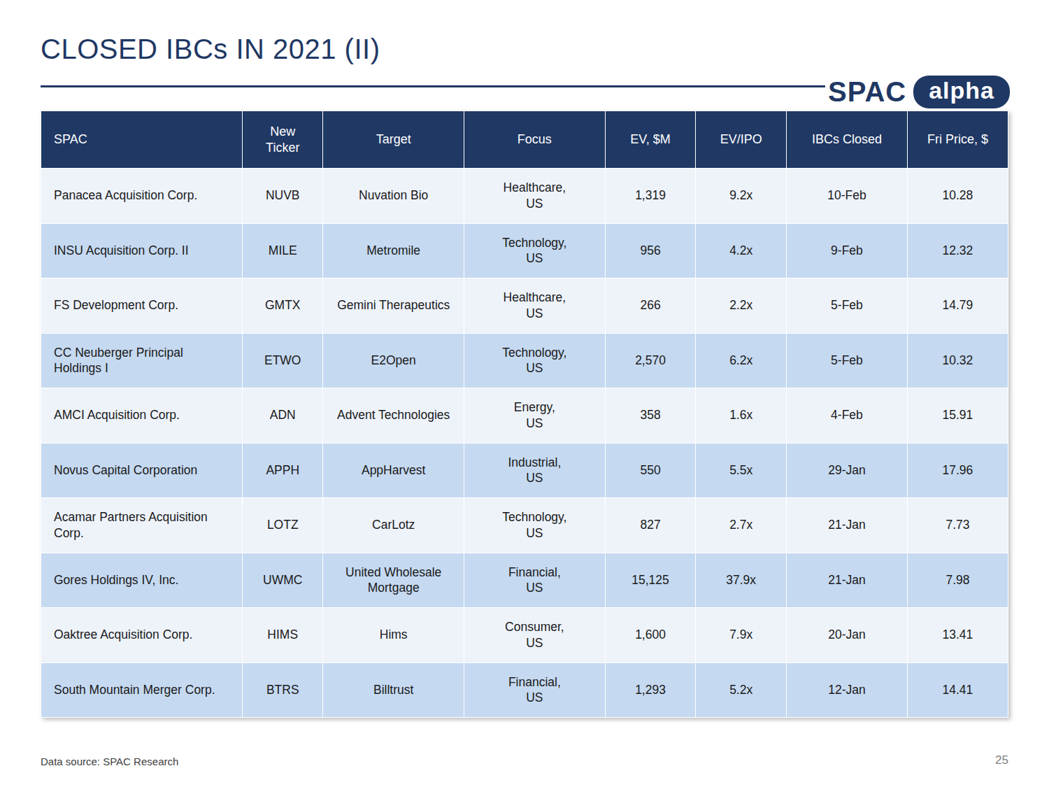CLOSED IBCs IN 2021 (II)
SPAC alpha
| SPAC | New Ticker | Target | Focus | EV, $M | EV/IPO | IBCs Closed | Fri Price, $ |
| --- | --- | --- | --- | --- | --- | --- | --- |
| Panacea Acquisition Corp. | NUVB | Nuvation Bio | Healthcare, US | 1,319 | 9.2x | 10-Feb | 10.28 |
| INSU Acquisition Corp. II | MILE | Metromile | Technology, US | 956 | 4.2x | 9-Feb | 12.32 |
| FS Development Corp. | GMTX | Gemini Therapeutics | Healthcare, US | 266 | 2.2x | 5-Feb | 14.79 |
| CC Neuberger Principal Holdings I | ETWO | E2Open | Technology, US | 2,570 | 6.2x | 5-Feb | 10.32 |
| AMCI Acquisition Corp. | ADN | Advent Technologies | Energy, US | 358 | 1.6x | 4-Feb | 15.91 |
| Novus Capital Corporation | APPH | AppHarvest | Industrial, US | 550 | 5.5x | 29-Jan | 17.96 |
| Acamar Partners Acquisition Corp. | LOTZ | CarLotz | Technology, US | 827 | 2.7x | 21-Jan | 7.73 |
| Gores Holdings IV, Inc. | UWMC | United Wholesale Mortgage | Financial, US | 15,125 | 37.9x | 21-Jan | 7.98 |
| Oaktree Acquisition Corp. | HIMS | Hims | Consumer, US | 1,600 | 7.9x | 20-Jan | 13.41 |
| South Mountain Merger Corp. | BTRS | Billtrust | Financial, US | 1,293 | 5.2x | 12-Jan | 14.41 |
Data source: SPAC Research
25